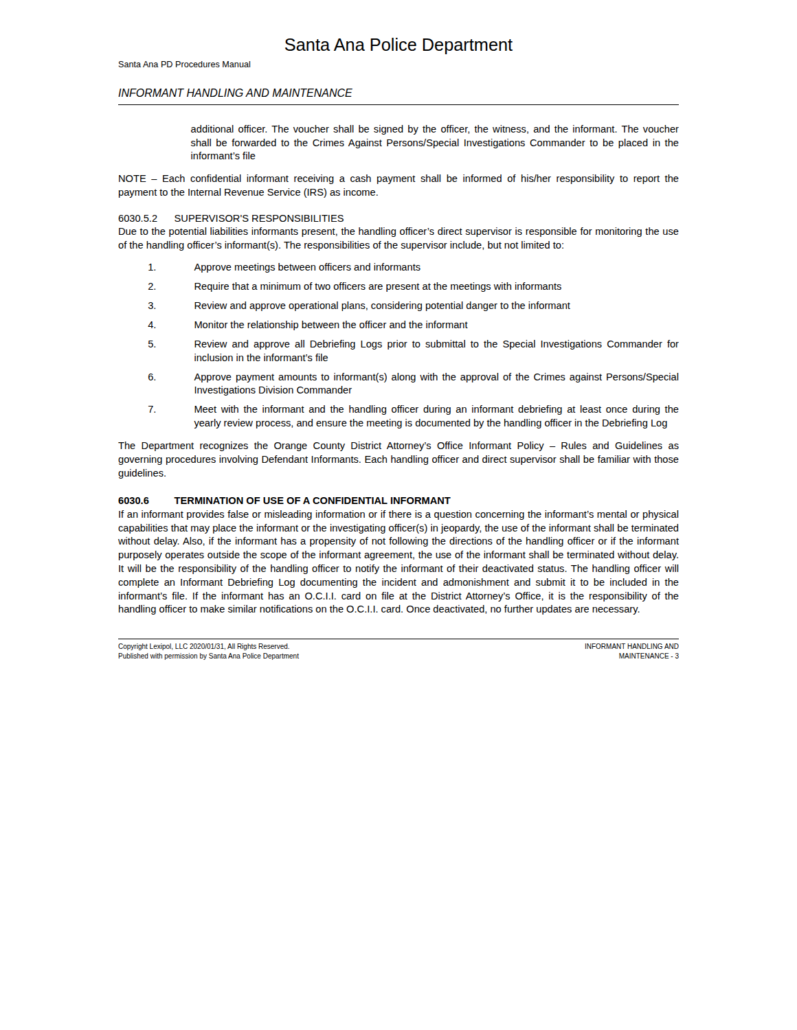Santa Ana Police Department
Santa Ana PD Procedures Manual
INFORMANT HANDLING AND MAINTENANCE
additional officer. The voucher shall be signed by the officer, the witness, and the informant. The voucher shall be forwarded to the Crimes Against Persons/Special Investigations Commander to be placed in the informant’s file
NOTE – Each confidential informant receiving a cash payment shall be informed of his/her responsibility to report the payment to the Internal Revenue Service (IRS) as income.
6030.5.2 SUPERVISOR'S RESPONSIBILITIES
Due to the potential liabilities informants present, the handling officer’s direct supervisor is responsible for monitoring the use of the handling officer’s informant(s). The responsibilities of the supervisor include, but not limited to:
Approve meetings between officers and informants
Require that a minimum of two officers are present at the meetings with informants
Review and approve operational plans, considering potential danger to the informant
Monitor the relationship between the officer and the informant
Review and approve all Debriefing Logs prior to submittal to the Special Investigations Commander for inclusion in the informant’s file
Approve payment amounts to informant(s) along with the approval of the Crimes against Persons/Special Investigations Division Commander
Meet with the informant and the handling officer during an informant debriefing at least once during the yearly review process, and ensure the meeting is documented by the handling officer in the Debriefing Log
The Department recognizes the Orange County District Attorney’s Office Informant Policy – Rules and Guidelines as governing procedures involving Defendant Informants. Each handling officer and direct supervisor shall be familiar with those guidelines.
6030.6 TERMINATION OF USE OF A CONFIDENTIAL INFORMANT
If an informant provides false or misleading information or if there is a question concerning the informant’s mental or physical capabilities that may place the informant or the investigating officer(s) in jeopardy, the use of the informant shall be terminated without delay. Also, if the informant has a propensity of not following the directions of the handling officer or if the informant purposely operates outside the scope of the informant agreement, the use of the informant shall be terminated without delay. It will be the responsibility of the handling officer to notify the informant of their deactivated status. The handling officer will complete an Informant Debriefing Log documenting the incident and admonishment and submit it to be included in the informant’s file. If the informant has an O.C.I.I. card on file at the District Attorney’s Office, it is the responsibility of the handling officer to make similar notifications on the O.C.I.I. card. Once deactivated, no further updates are necessary.
Copyright Lexipol, LLC 2020/01/31, All Rights Reserved.
Published with permission by Santa Ana Police Department
INFORMANT HANDLING AND
MAINTENANCE - 3